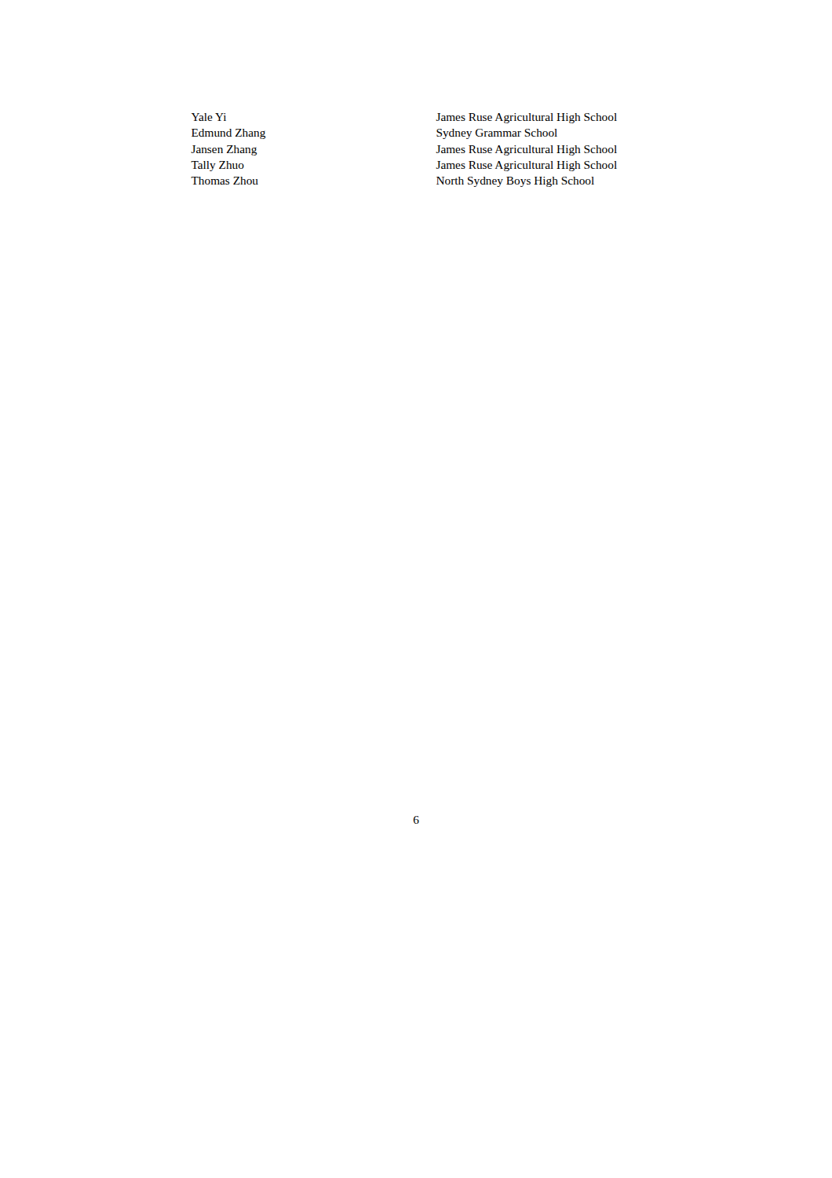| Yale Yi | James Ruse Agricultural High School |
| Edmund Zhang | Sydney Grammar School |
| Jansen Zhang | James Ruse Agricultural High School |
| Tally Zhuo | James Ruse Agricultural High School |
| Thomas Zhou | North Sydney Boys High School |
6